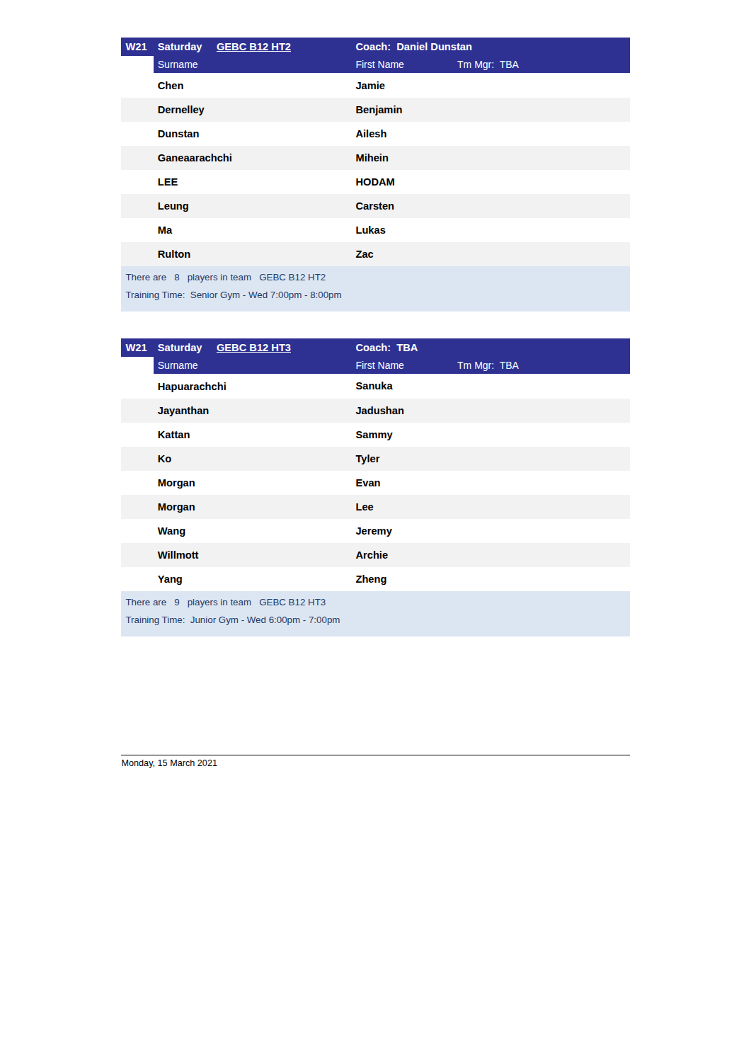| W21 | Saturday | GEBC B12 HT2 | Coach: Daniel Dunstan |
| | Surname | First Name | Tm Mgr: TBA |
| | Chen | Jamie | |
| | Dernelley | Benjamin | |
| | Dunstan | Ailesh | |
| | Ganeaarachchi | Mihein | |
| | LEE | HODAM | |
| | Leung | Carsten | |
| | Ma | Lukas | |
| | Rulton | Zac | |
There are 8 players in team GEBC B12 HT2
Training Time: Senior Gym - Wed 7:00pm - 8:00pm
| W21 | Saturday | GEBC B12 HT3 | Coach: TBA |
| | Surname | First Name | Tm Mgr: TBA |
| | Hapuarachchi | Sanuka | |
| | Jayanthan | Jadushan | |
| | Kattan | Sammy | |
| | Ko | Tyler | |
| | Morgan | Evan | |
| | Morgan | Lee | |
| | Wang | Jeremy | |
| | Willmott | Archie | |
| | Yang | Zheng | |
There are 9 players in team GEBC B12 HT3
Training Time: Junior Gym - Wed 6:00pm - 7:00pm
Monday, 15 March 2021